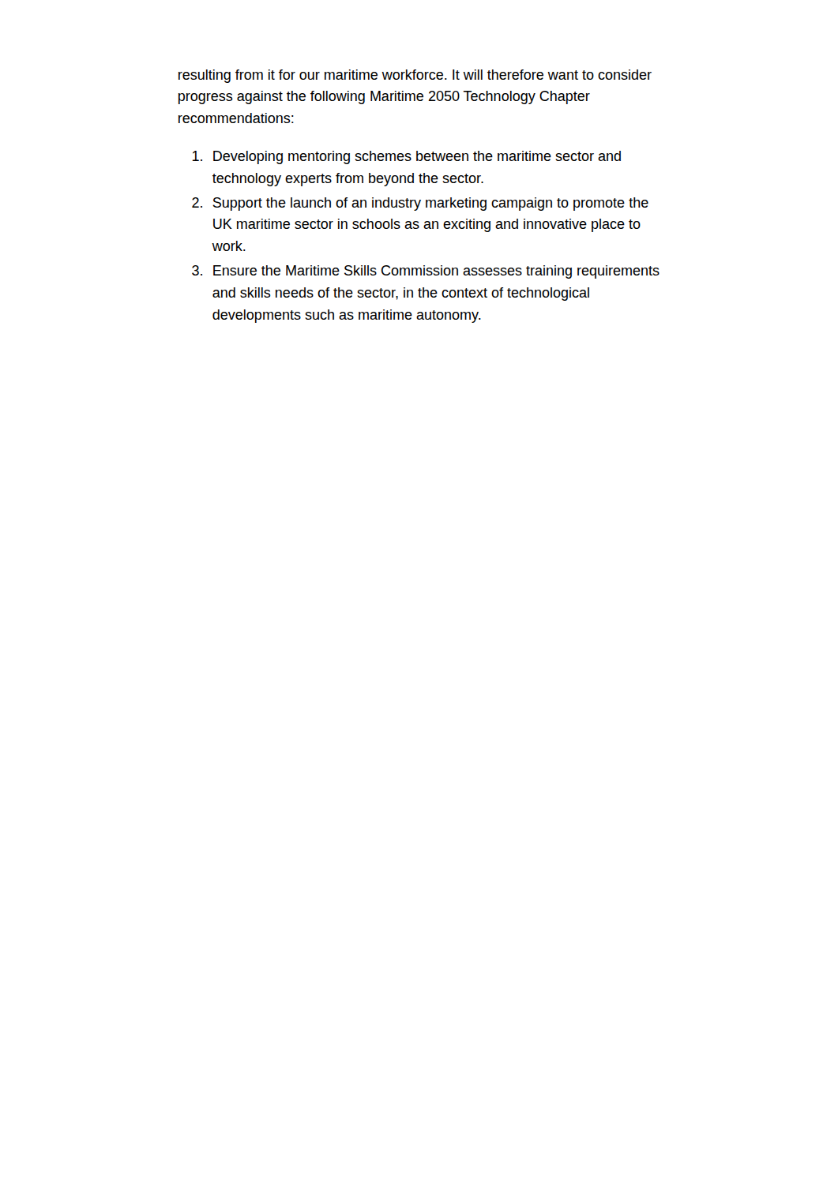resulting from it for our maritime workforce. It will therefore want to consider progress against the following Maritime 2050 Technology Chapter recommendations:
Developing mentoring schemes between the maritime sector and technology experts from beyond the sector.
Support the launch of an industry marketing campaign to promote the UK maritime sector in schools as an exciting and innovative place to work.
Ensure the Maritime Skills Commission assesses training requirements and skills needs of the sector, in the context of technological developments such as maritime autonomy.